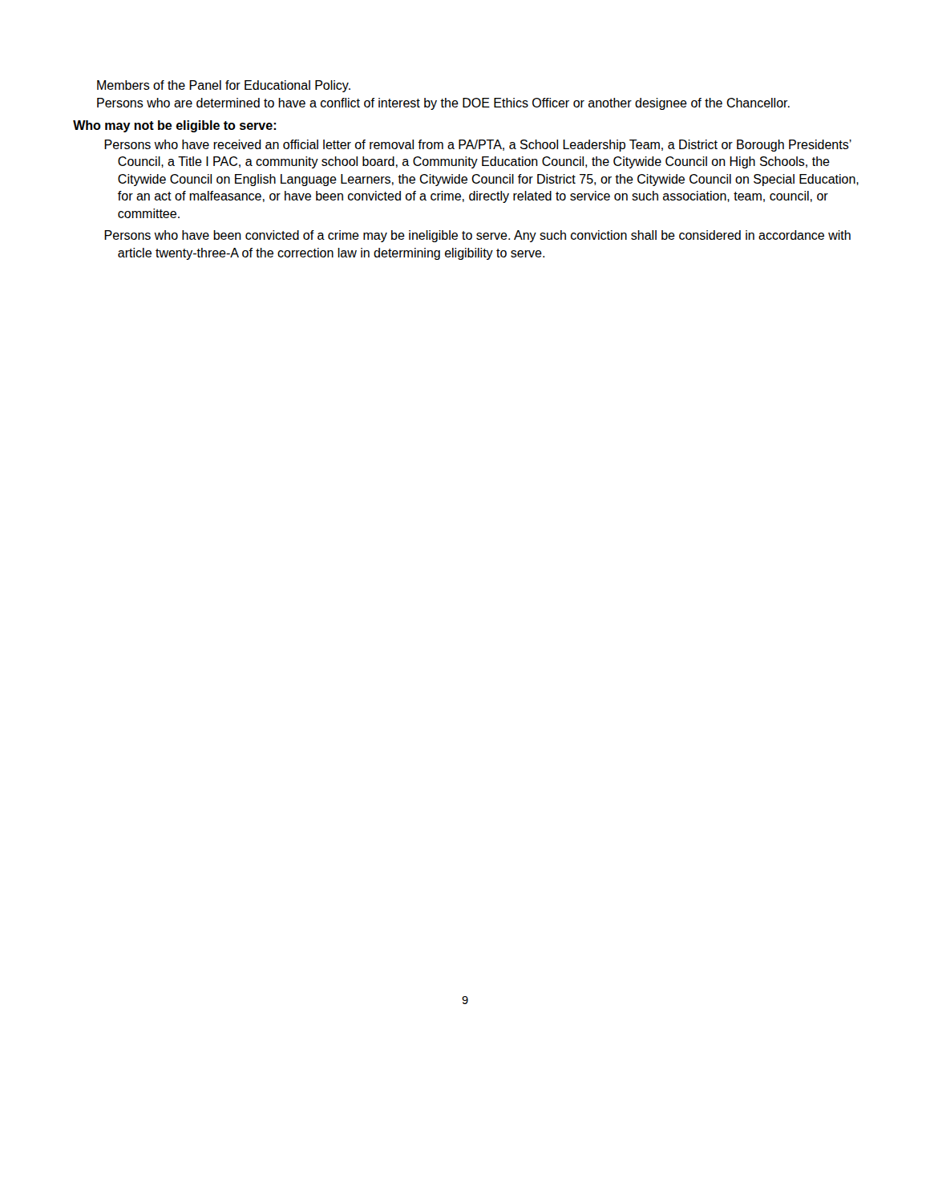Members of the Panel for Educational Policy.
Persons who are determined to have a conflict of interest by the DOE Ethics Officer or another designee of the Chancellor.
Who may not be eligible to serve:
Persons who have received an official letter of removal from a PA/PTA, a School Leadership Team, a District or Borough Presidents’ Council, a Title I PAC, a community school board, a Community Education Council, the Citywide Council on High Schools, the Citywide Council on English Language Learners, the Citywide Council for District 75, or the Citywide Council on Special Education, for an act of malfeasance, or have been convicted of a crime, directly related to service on such association, team, council, or committee.
Persons who have been convicted of a crime may be ineligible to serve. Any such conviction shall be considered in accordance with article twenty-three-A of the correction law in determining eligibility to serve.
9